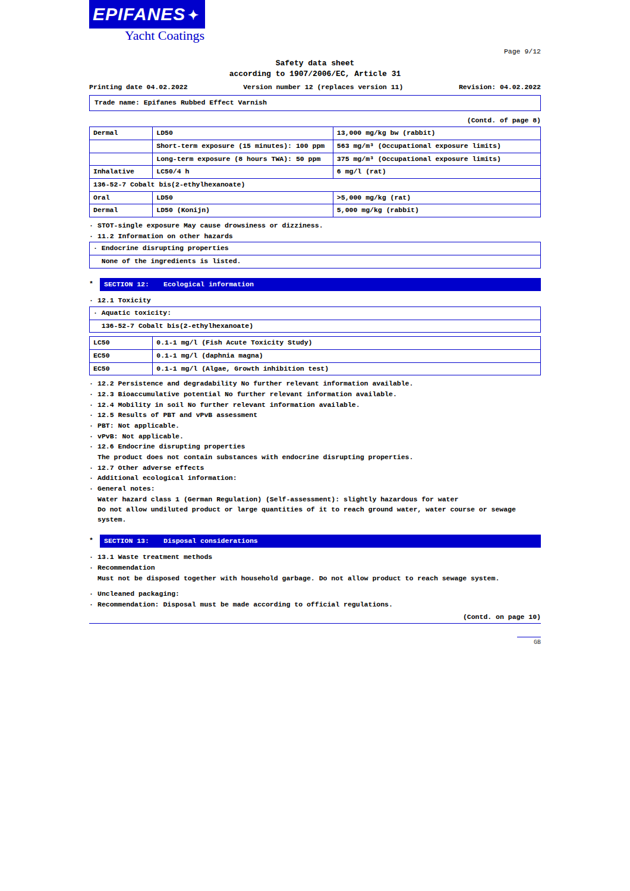EPIFANES✦
Yacht Coatings
Page 9/12
Safety data sheet
according to 1907/2006/EC, Article 31
Printing date 04.02.2022 Version number 12 (replaces version 11) Revision: 04.02.2022
Trade name: Epifanes Rubbed Effect Varnish
(Contd. of page 8)
| Dermal | LD50 | 13,000 mg/kg bw (rabbit) |
| | Short-term exposure (15 minutes): 100 ppm | 563 mg/m³ (Occupational exposure limits) |
| | Long-term exposure (8 hours TWA): 50 ppm | 375 mg/m³ (Occupational exposure limits) |
| Inhalative | LC50/4 h | 6 mg/l (rat) |
| 136-52-7 Cobalt bis(2-ethylhexanoate) |
| Oral | LD50 | >5,000 mg/kg (rat) |
| Dermal | LD50 (Konijn) | 5,000 mg/kg (rabbit) |
STOT-single exposure May cause drowsiness or dizziness.
11.2 Information on other hazards
| · Endocrine disrupting properties |
| None of the ingredients is listed. |
*
SECTION 12: Ecological information
12.1 Toxicity
| · Aquatic toxicity: |
| 136-52-7 Cobalt bis(2-ethylhexanoate) |
| LC50 | 0.1-1 mg/l (Fish Acute Toxicity Study) |
| EC50 | 0.1-1 mg/l (daphnia magna) |
| EC50 | 0.1-1 mg/l (Algae, Growth inhibition test) |
12.2 Persistence and degradability No further relevant information available.
12.3 Bioaccumulative potential No further relevant information available.
12.4 Mobility in soil No further relevant information available.
12.5 Results of PBT and vPvB assessment
PBT: Not applicable.
vPvB: Not applicable.
12.6 Endocrine disrupting properties
The product does not contain substances with endocrine disrupting properties.
12.7 Other adverse effects
Additional ecological information:
General notes:
Water hazard class 1 (German Regulation) (Self-assessment): slightly hazardous for water
Do not allow undiluted product or large quantities of it to reach ground water, water course or sewage system.
*
SECTION 13: Disposal considerations
13.1 Waste treatment methods
Recommendation
Must not be disposed together with household garbage. Do not allow product to reach sewage system.
Uncleaned packaging:
Recommendation: Disposal must be made according to official regulations.
(Contd. on page 10)
GB